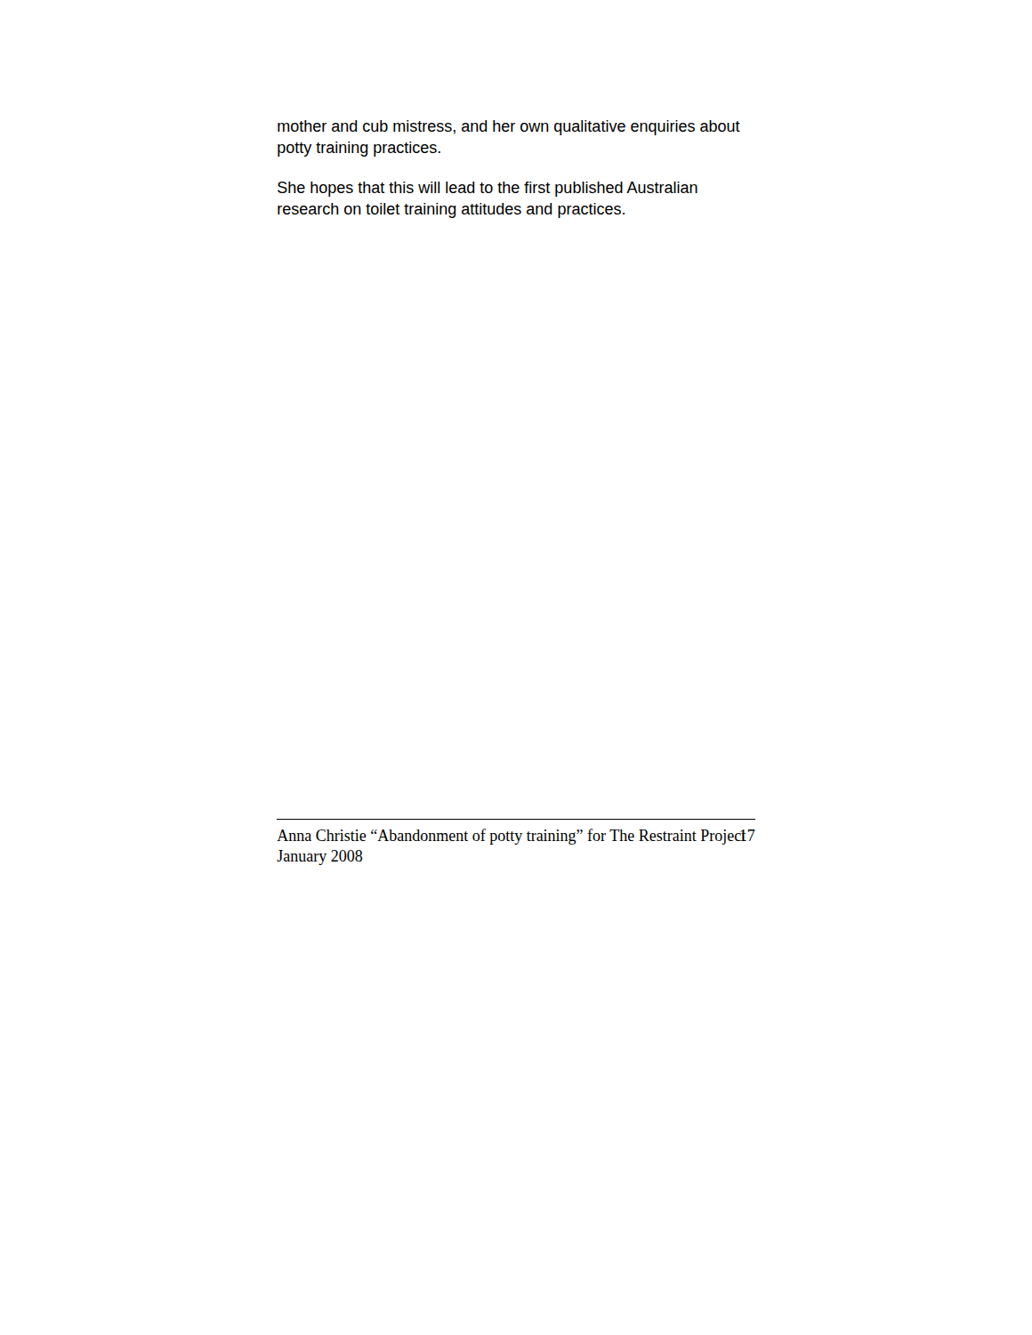mother and cub mistress, and her own qualitative enquiries about potty training practices.
She hopes that this will lead to the first published Australian research on toilet training attitudes and practices.
17 Anna Christie “Abandonment of potty training” for The Restraint Project
January 2008